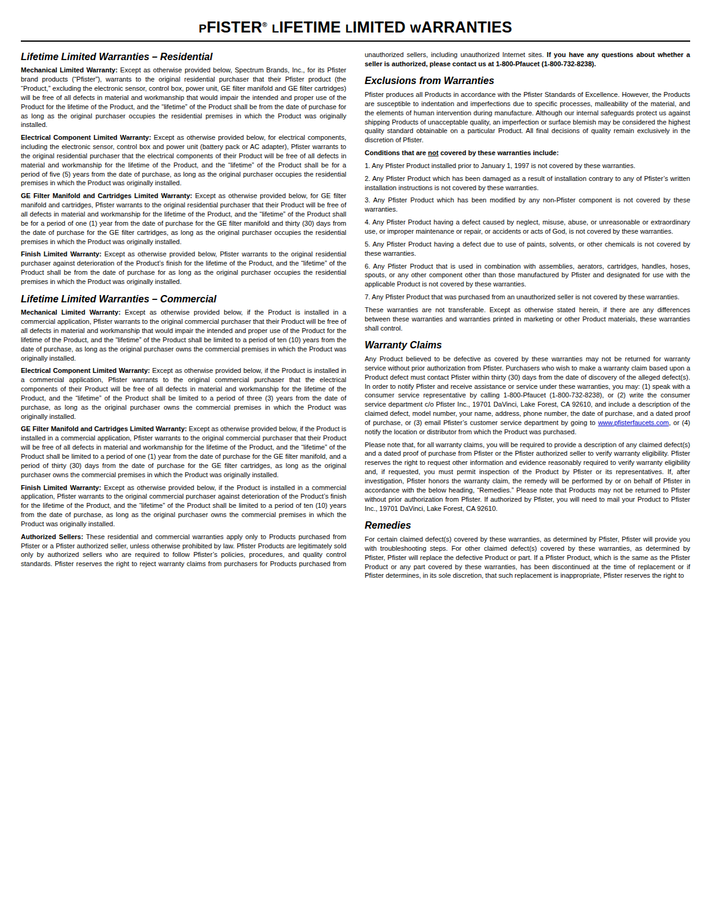PFISTER® LIFETIME LIMITED WARRANTIES
Lifetime Limited Warranties – Residential
Mechanical Limited Warranty: Except as otherwise provided below, Spectrum Brands, Inc., for its Pfister brand products (“Pfister”), warrants to the original residential purchaser that their Pfister product (the “Product,” excluding the electronic sensor, control box, power unit, GE filter manifold and GE filter cartridges) will be free of all defects in material and workmanship that would impair the intended and proper use of the Product for the lifetime of the Product, and the “lifetime” of the Product shall be from the date of purchase for as long as the original purchaser occupies the residential premises in which the Product was originally installed.
Electrical Component Limited Warranty: Except as otherwise provided below, for electrical components, including the electronic sensor, control box and power unit (battery pack or AC adapter), Pfister warrants to the original residential purchaser that the electrical components of their Product will be free of all defects in material and workmanship for the lifetime of the Product, and the “lifetime” of the Product shall be for a period of five (5) years from the date of purchase, as long as the original purchaser occupies the residential premises in which the Product was originally installed.
GE Filter Manifold and Cartridges Limited Warranty: Except as otherwise provided below, for GE filter manifold and cartridges, Pfister warrants to the original residential purchaser that their Product will be free of all defects in material and workmanship for the lifetime of the Product, and the “lifetime” of the Product shall be for a period of one (1) year from the date of purchase for the GE filter manifold and thirty (30) days from the date of purchase for the GE filter cartridges, as long as the original purchaser occupies the residential premises in which the Product was originally installed.
Finish Limited Warranty: Except as otherwise provided below, Pfister warrants to the original residential purchaser against deterioration of the Product’s finish for the lifetime of the Product, and the “lifetime” of the Product shall be from the date of purchase for as long as the original purchaser occupies the residential premises in which the Product was originally installed.
Lifetime Limited Warranties – Commercial
Mechanical Limited Warranty: Except as otherwise provided below, if the Product is installed in a commercial application, Pfister warrants to the original commercial purchaser that their Product will be free of all defects in material and workmanship that would impair the intended and proper use of the Product for the lifetime of the Product, and the “lifetime” of the Product shall be limited to a period of ten (10) years from the date of purchase, as long as the original purchaser owns the commercial premises in which the Product was originally installed.
Electrical Component Limited Warranty: Except as otherwise provided below, if the Product is installed in a commercial application, Pfister warrants to the original commercial purchaser that the electrical components of their Product will be free of all defects in material and workmanship for the lifetime of the Product, and the “lifetime” of the Product shall be limited to a period of three (3) years from the date of purchase, as long as the original purchaser owns the commercial premises in which the Product was originally installed.
GE Filter Manifold and Cartridges Limited Warranty: Except as otherwise provided below, if the Product is installed in a commercial application, Pfister warrants to the original commercial purchaser that their Product will be free of all defects in material and workmanship for the lifetime of the Product, and the “lifetime” of the Product shall be limited to a period of one (1) year from the date of purchase for the GE filter manifold, and a period of thirty (30) days from the date of purchase for the GE filter cartridges, as long as the original purchaser owns the commercial premises in which the Product was originally installed.
Finish Limited Warranty: Except as otherwise provided below, if the Product is installed in a commercial application, Pfister warrants to the original commercial purchaser against deterioration of the Product’s finish for the lifetime of the Product, and the “lifetime” of the Product shall be limited to a period of ten (10) years from the date of purchase, as long as the original purchaser owns the commercial premises in which the Product was originally installed.
Authorized Sellers: These residential and commercial warranties apply only to Products purchased from Pfister or a Pfister authorized seller, unless otherwise prohibited by law. Pfister Products are legitimately sold only by authorized sellers who are required to follow Pfister’s policies, procedures, and quality control standards. Pfister reserves the right to reject warranty claims from purchasers for Products purchased from unauthorized sellers, including unauthorized Internet sites. If you have any questions about whether a seller is authorized, please contact us at 1-800-Pfaucet (1-800-732-8238).
Exclusions from Warranties
Pfister produces all Products in accordance with the Pfister Standards of Excellence. However, the Products are susceptible to indentation and imperfections due to specific processes, malleability of the material, and the elements of human intervention during manufacture. Although our internal safeguards protect us against shipping Products of unacceptable quality, an imperfection or surface blemish may be considered the highest quality standard obtainable on a particular Product. All final decisions of quality remain exclusively in the discretion of Pfister.
Conditions that are not covered by these warranties include:
1. Any Pfister Product installed prior to January 1, 1997 is not covered by these warranties.
2. Any Pfister Product which has been damaged as a result of installation contrary to any of Pfister’s written installation instructions is not covered by these warranties.
3. Any Pfister Product which has been modified by any non-Pfister component is not covered by these warranties.
4. Any Pfister Product having a defect caused by neglect, misuse, abuse, or unreasonable or extraordinary use, or improper maintenance or repair, or accidents or acts of God, is not covered by these warranties.
5. Any Pfister Product having a defect due to use of paints, solvents, or other chemicals is not covered by these warranties.
6. Any Pfister Product that is used in combination with assemblies, aerators, cartridges, handles, hoses, spouts, or any other component other than those manufactured by Pfister and designated for use with the applicable Product is not covered by these warranties.
7. Any Pfister Product that was purchased from an unauthorized seller is not covered by these warranties.
These warranties are not transferable. Except as otherwise stated herein, if there are any differences between these warranties and warranties printed in marketing or other Product materials, these warranties shall control.
Warranty Claims
Any Product believed to be defective as covered by these warranties may not be returned for warranty service without prior authorization from Pfister. Purchasers who wish to make a warranty claim based upon a Product defect must contact Pfister within thirty (30) days from the date of discovery of the alleged defect(s). In order to notify Pfister and receive assistance or service under these warranties, you may: (1) speak with a consumer service representative by calling 1-800-Pfaucet (1-800-732-8238), or (2) write the consumer service department c/o Pfister Inc., 19701 DaVinci, Lake Forest, CA 92610, and include a description of the claimed defect, model number, your name, address, phone number, the date of purchase, and a dated proof of purchase, or (3) email Pfister’s customer service department by going to www.pfisterfaucets.com, or (4) notify the location or distributor from which the Product was purchased.
Please note that, for all warranty claims, you will be required to provide a description of any claimed defect(s) and a dated proof of purchase from Pfister or the Pfister authorized seller to verify warranty eligibility. Pfister reserves the right to request other information and evidence reasonably required to verify warranty eligibility and, if requested, you must permit inspection of the Product by Pfister or its representatives. If, after investigation, Pfister honors the warranty claim, the remedy will be performed by or on behalf of Pfister in accordance with the below heading, “Remedies.” Please note that Products may not be returned to Pfister without prior authorization from Pfister. If authorized by Pfister, you will need to mail your Product to Pfister Inc., 19701 DaVinci, Lake Forest, CA 92610.
Remedies
For certain claimed defect(s) covered by these warranties, as determined by Pfister, Pfister will provide you with troubleshooting steps. For other claimed defect(s) covered by these warranties, as determined by Pfister, Pfister will replace the defective Product or part. If a Pfister Product, which is the same as the Pfister Product or any part covered by these warranties, has been discontinued at the time of replacement or if Pfister determines, in its sole discretion, that such replacement is inappropriate, Pfister reserves the right to